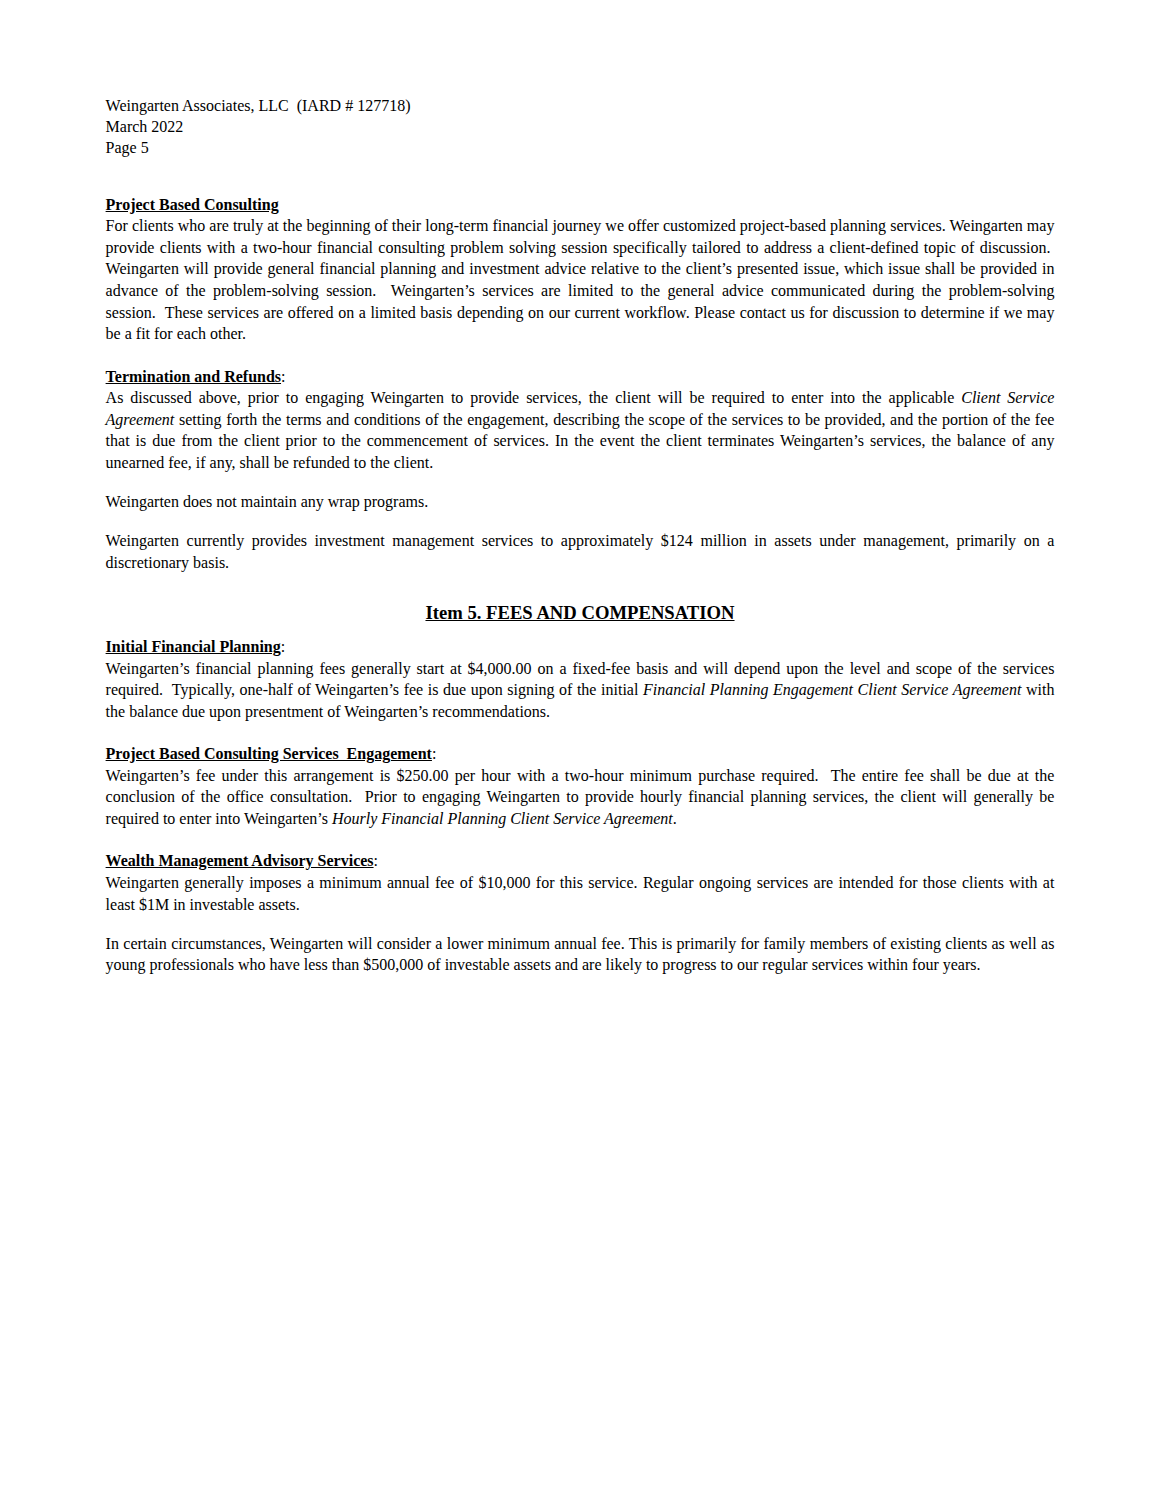Weingarten Associates, LLC (IARD # 127718)
March 2022
Page 5
Project Based Consulting
For clients who are truly at the beginning of their long-term financial journey we offer customized project-based planning services. Weingarten may provide clients with a two-hour financial consulting problem solving session specifically tailored to address a client-defined topic of discussion. Weingarten will provide general financial planning and investment advice relative to the client’s presented issue, which issue shall be provided in advance of the problem-solving session. Weingarten’s services are limited to the general advice communicated during the problem-solving session. These services are offered on a limited basis depending on our current workflow. Please contact us for discussion to determine if we may be a fit for each other.
Termination and Refunds
:
As discussed above, prior to engaging Weingarten to provide services, the client will be required to enter into the applicable Client Service Agreement setting forth the terms and conditions of the engagement, describing the scope of the services to be provided, and the portion of the fee that is due from the client prior to the commencement of services. In the event the client terminates Weingarten’s services, the balance of any unearned fee, if any, shall be refunded to the client.
Weingarten does not maintain any wrap programs.
Weingarten currently provides investment management services to approximately $124 million in assets under management, primarily on a discretionary basis.
Item 5. FEES AND COMPENSATION
Initial Financial Planning
:
Weingarten’s financial planning fees generally start at $4,000.00 on a fixed-fee basis and will depend upon the level and scope of the services required. Typically, one-half of Weingarten’s fee is due upon signing of the initial Financial Planning Engagement Client Service Agreement with the balance due upon presentment of Weingarten’s recommendations.
Project Based Consulting Services Engagement
:
Weingarten’s fee under this arrangement is $250.00 per hour with a two-hour minimum purchase required. The entire fee shall be due at the conclusion of the office consultation. Prior to engaging Weingarten to provide hourly financial planning services, the client will generally be required to enter into Weingarten’s Hourly Financial Planning Client Service Agreement.
Wealth Management Advisory Services
:
Weingarten generally imposes a minimum annual fee of $10,000 for this service. Regular ongoing services are intended for those clients with at least $1M in investable assets.
In certain circumstances, Weingarten will consider a lower minimum annual fee. This is primarily for family members of existing clients as well as young professionals who have less than $500,000 of investable assets and are likely to progress to our regular services within four years.